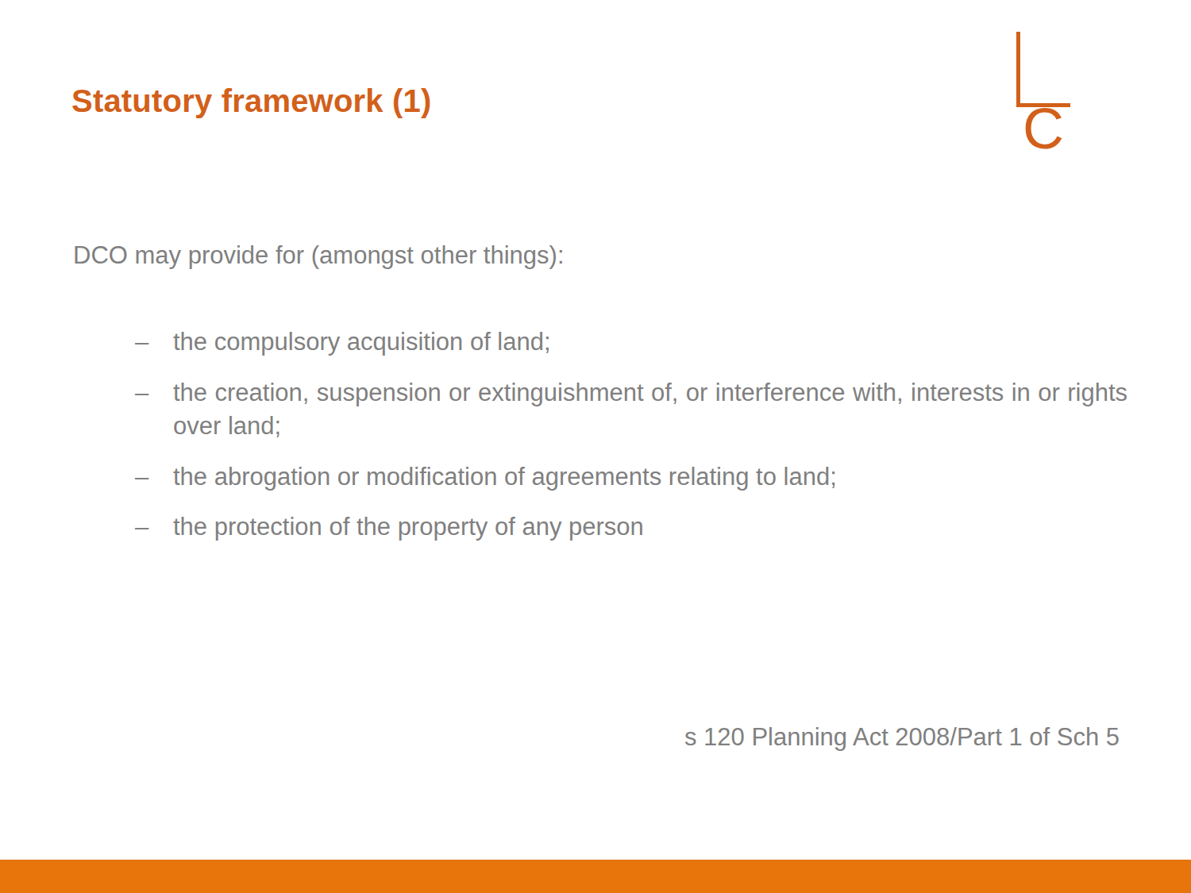Statutory framework (1)
C
DCO may provide for (amongst other things):
the compulsory acquisition of land;
the creation, suspension or extinguishment of, or interference with, interests in or rights over land;
the abrogation or modification of agreements relating to land;
the protection of the property of any person
s 120 Planning Act 2008/Part 1 of Sch 5